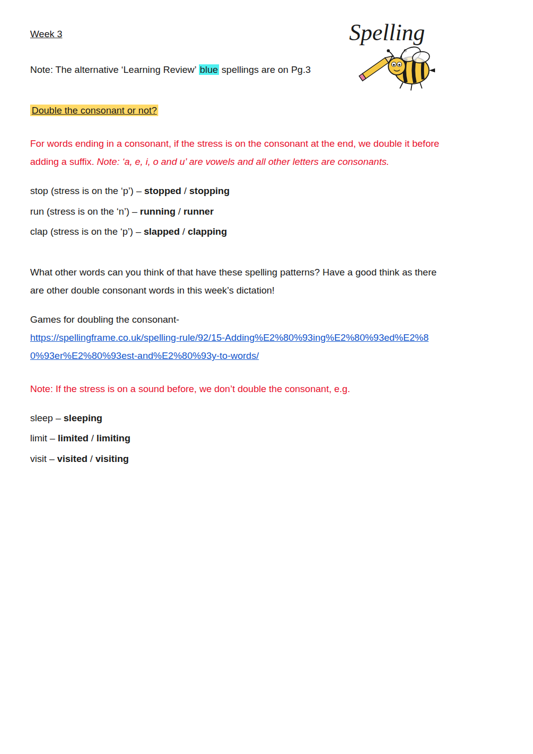Spelling
Week 3
Note: The alternative ‘Learning Review’ blue spellings are on Pg.3
Double the consonant or not?
For words ending in a consonant, if the stress is on the consonant at the end, we double it before adding a suffix. Note: ‘a, e, i, o and u’ are vowels and all other letters are consonants.
stop (stress is on the ‘p’) – stopped / stopping
run (stress is on the ‘n’) – running / runner
clap (stress is on the ‘p’) – slapped / clapping
What other words can you think of that have these spelling patterns? Have a good think as there are other double consonant words in this week’s dictation!
Games for doubling the consonant-
https://spellingframe.co.uk/spelling-rule/92/15-Adding%E2%80%93ing%E2%80%93ed%E2%80%93er%E2%80%93est-and%E2%80%93y-to-words/
Note: If the stress is on a sound before, we don’t double the consonant, e.g.
sleep – sleeping
limit – limited / limiting
visit – visited / visiting